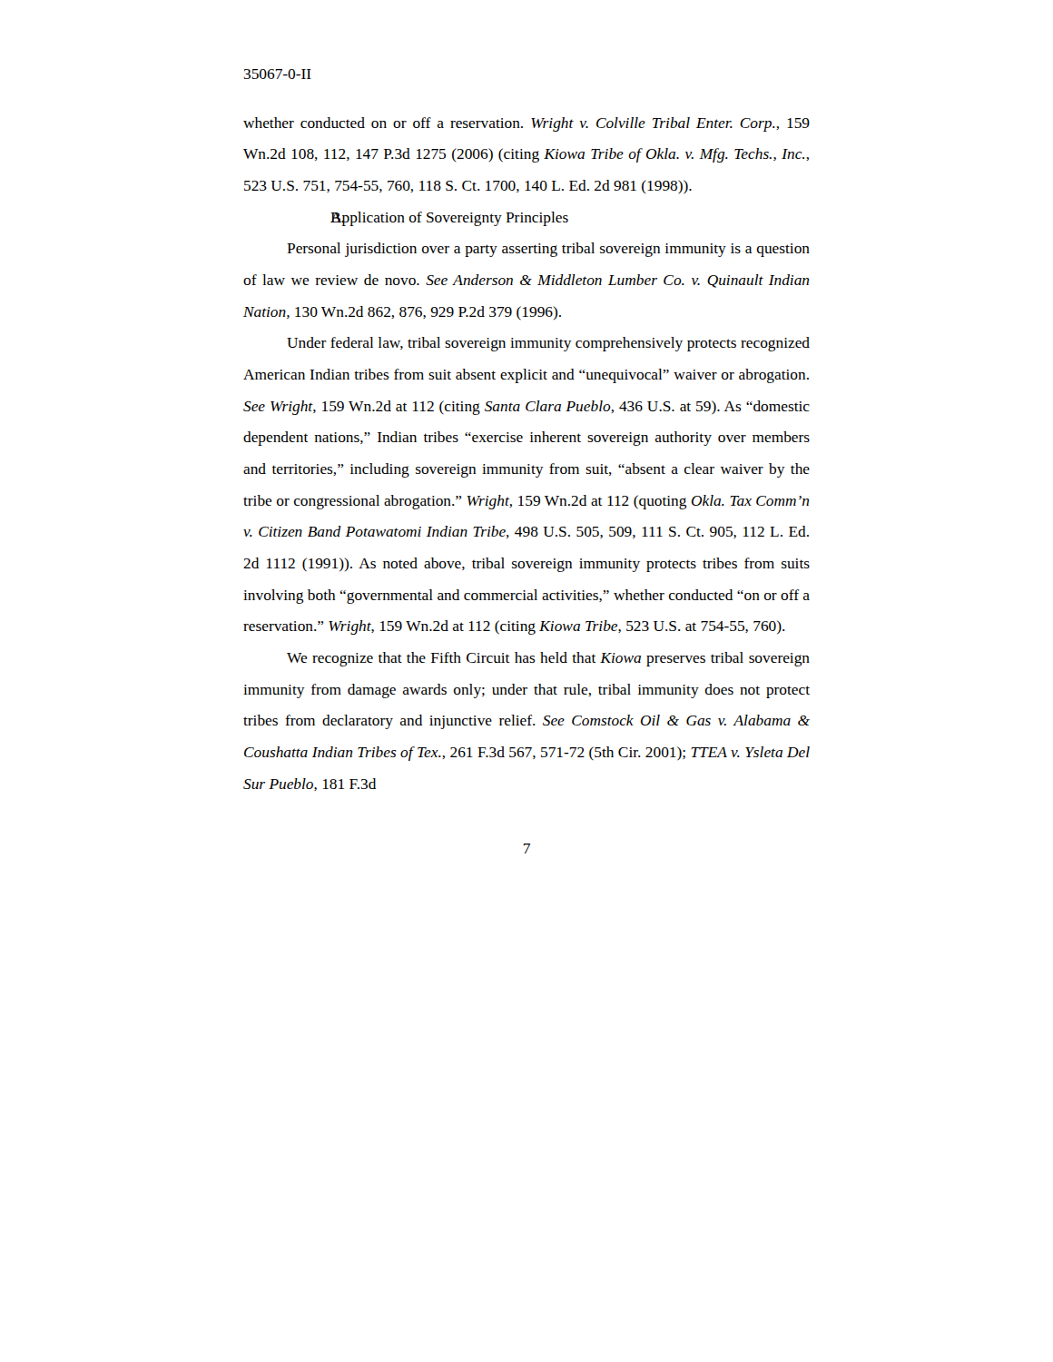35067-0-II
whether conducted on or off a reservation. Wright v. Colville Tribal Enter. Corp., 159 Wn.2d 108, 112, 147 P.3d 1275 (2006) (citing Kiowa Tribe of Okla. v. Mfg. Techs., Inc., 523 U.S. 751, 754-55, 760, 118 S. Ct. 1700, 140 L. Ed. 2d 981 (1998)).
B. Application of Sovereignty Principles
Personal jurisdiction over a party asserting tribal sovereign immunity is a question of law we review de novo. See Anderson & Middleton Lumber Co. v. Quinault Indian Nation, 130 Wn.2d 862, 876, 929 P.2d 379 (1996).
Under federal law, tribal sovereign immunity comprehensively protects recognized American Indian tribes from suit absent explicit and “unequivocal” waiver or abrogation. See Wright, 159 Wn.2d at 112 (citing Santa Clara Pueblo, 436 U.S. at 59). As “domestic dependent nations,” Indian tribes “exercise inherent sovereign authority over members and territories,” including sovereign immunity from suit, “absent a clear waiver by the tribe or congressional abrogation.” Wright, 159 Wn.2d at 112 (quoting Okla. Tax Comm’n v. Citizen Band Potawatomi Indian Tribe, 498 U.S. 505, 509, 111 S. Ct. 905, 112 L. Ed. 2d 1112 (1991)). As noted above, tribal sovereign immunity protects tribes from suits involving both “governmental and commercial activities,” whether conducted “on or off a reservation.” Wright, 159 Wn.2d at 112 (citing Kiowa Tribe, 523 U.S. at 754-55, 760).
We recognize that the Fifth Circuit has held that Kiowa preserves tribal sovereign immunity from damage awards only; under that rule, tribal immunity does not protect tribes from declaratory and injunctive relief. See Comstock Oil & Gas v. Alabama & Coushatta Indian Tribes of Tex., 261 F.3d 567, 571-72 (5th Cir. 2001); TTEA v. Ysleta Del Sur Pueblo, 181 F.3d
7